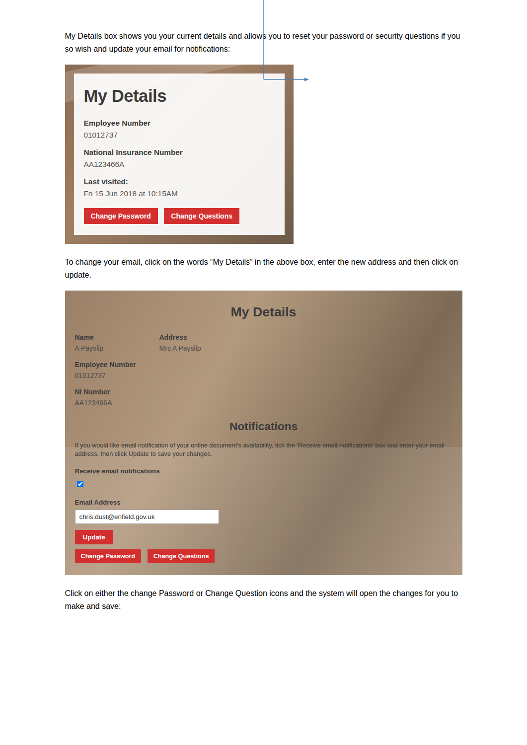My Details box shows you your current details and allows you to reset your password or security questions if you so wish and update your email for notifications:
My Details
Employee Number
01012737
National Insurance Number
AA123466A
Last visited:
Fri 15 Jun 2018 at 10:15AM
Change Password Change Questions
To change your email, click on the words “My Details” in the above box, enter the new address and then click on update.
My Details
Name
A Payslip
Address
Mrs A Payslip
Employee Number
01012737
NI Number
AA123466A
Notifications
If you would like email notification of your online document's availability, tick the 'Receive email notifications' box and enter your email address, then click Update to save your changes.
Receive email notifications
Email Address
Update
Change Password Change Questions
Click on either the change Password or Change Question icons and the system will open the changes for you to make and save: